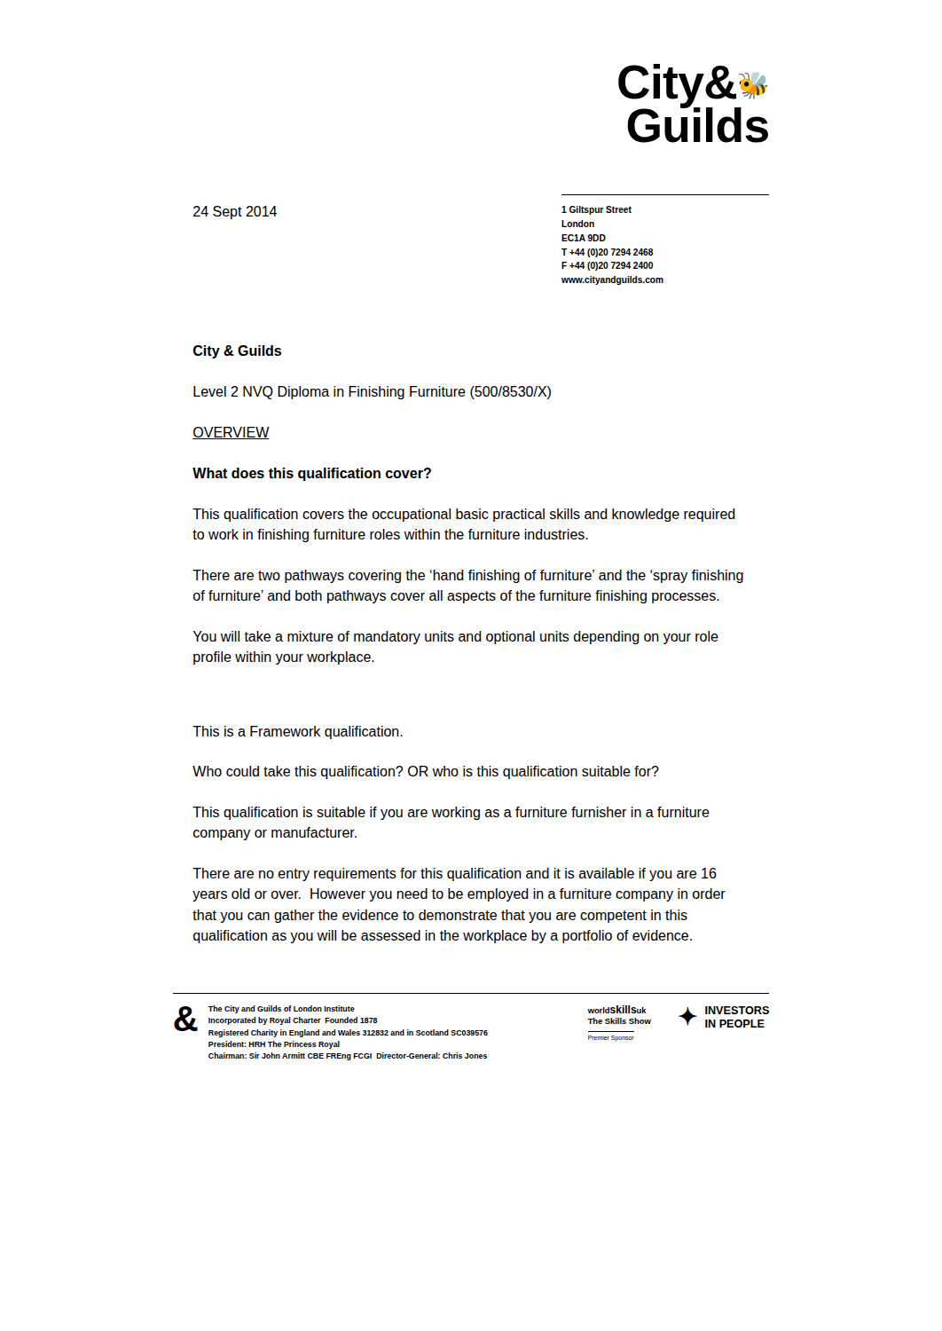City&🐝 Guilds
24 Sept 2014
1 Giltspur Street
London
EC1A 9DD
T +44 (0)20 7294 2468
F +44 (0)20 7294 2400
www.cityandguilds.com
City & Guilds
Level 2 NVQ Diploma in Finishing Furniture (500/8530/X)
OVERVIEW
What does this qualification cover?
This qualification covers the occupational basic practical skills and knowledge required to work in finishing furniture roles within the furniture industries.
There are two pathways covering the ‘hand finishing of furniture’ and the ‘spray finishing of furniture’ and both pathways cover all aspects of the furniture finishing processes.
You will take a mixture of mandatory units and optional units depending on your role profile within your workplace.
This is a Framework qualification.
Who could take this qualification? OR who is this qualification suitable for?
This qualification is suitable if you are working as a furniture furnisher in a furniture company or manufacturer.
There are no entry requirements for this qualification and it is available if you are 16 years old or over. However you need to be employed in a furniture company in order that you can gather the evidence to demonstrate that you are competent in this qualification as you will be assessed in the workplace by a portfolio of evidence.
&
The City and Guilds of London Institute
Incorporated by Royal Charter Founded 1878
Registered Charity in England and Wales 312832 and in Scotland SC039576
President: HRH The Princess Royal
Chairman: Sir John Armitt CBE FREng FCGI Director-General: Chris Jones
worldskillsuk
The Skills Show
Premier Sponsor
✦ INVESTORS
IN PEOPLE